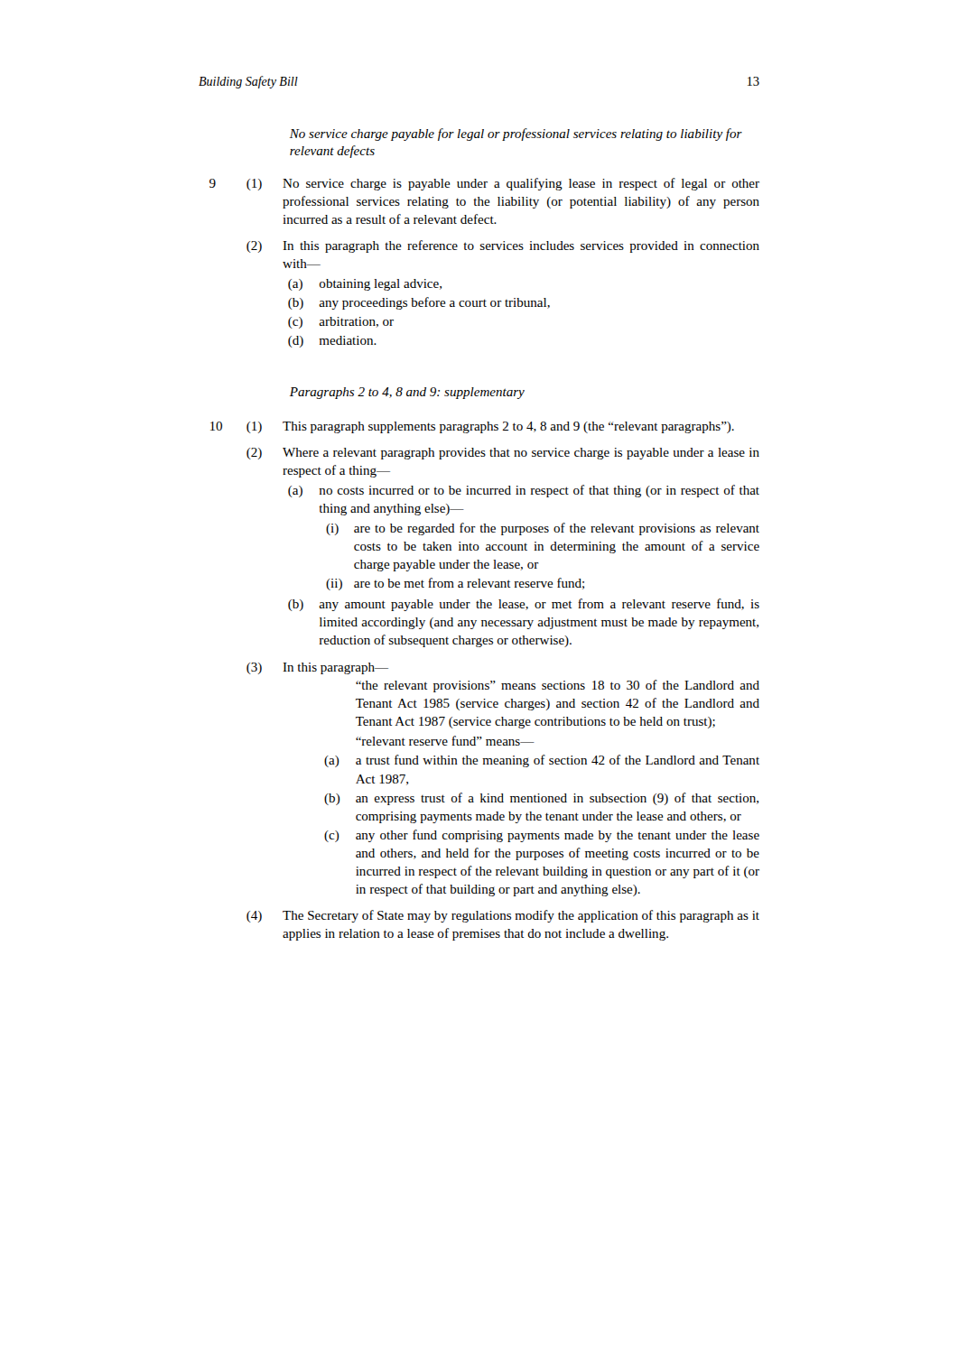Building Safety Bill
13
No service charge payable for legal or professional services relating to liability for relevant defects
9
(1)
No service charge is payable under a qualifying lease in respect of legal or other professional services relating to the liability (or potential liability) of any person incurred as a result of a relevant defect.
(2)
In this paragraph the reference to services includes services provided in connection with—
(a) obtaining legal advice,
(b) any proceedings before a court or tribunal,
(c) arbitration, or
(d) mediation.
Paragraphs 2 to 4, 8 and 9: supplementary
10
(1)
This paragraph supplements paragraphs 2 to 4, 8 and 9 (the “relevant paragraphs”).
(2)
Where a relevant paragraph provides that no service charge is payable under a lease in respect of a thing—
(a) no costs incurred or to be incurred in respect of that thing (or in respect of that thing and anything else)—
(i) are to be regarded for the purposes of the relevant provisions as relevant costs to be taken into account in determining the amount of a service charge payable under the lease, or
(ii) are to be met from a relevant reserve fund;
(b) any amount payable under the lease, or met from a relevant reserve fund, is limited accordingly (and any necessary adjustment must be made by repayment, reduction of subsequent charges or otherwise).
(3)
In this paragraph—
“the relevant provisions” means sections 18 to 30 of the Landlord and Tenant Act 1985 (service charges) and section 42 of the Landlord and Tenant Act 1987 (service charge contributions to be held on trust);
“relevant reserve fund” means—
(a) a trust fund within the meaning of section 42 of the Landlord and Tenant Act 1987,
(b) an express trust of a kind mentioned in subsection (9) of that section, comprising payments made by the tenant under the lease and others, or
(c) any other fund comprising payments made by the tenant under the lease and others, and held for the purposes of meeting costs incurred or to be incurred in respect of the relevant building in question or any part of it (or in respect of that building or part and anything else).
(4)
The Secretary of State may by regulations modify the application of this paragraph as it applies in relation to a lease of premises that do not include a dwelling.